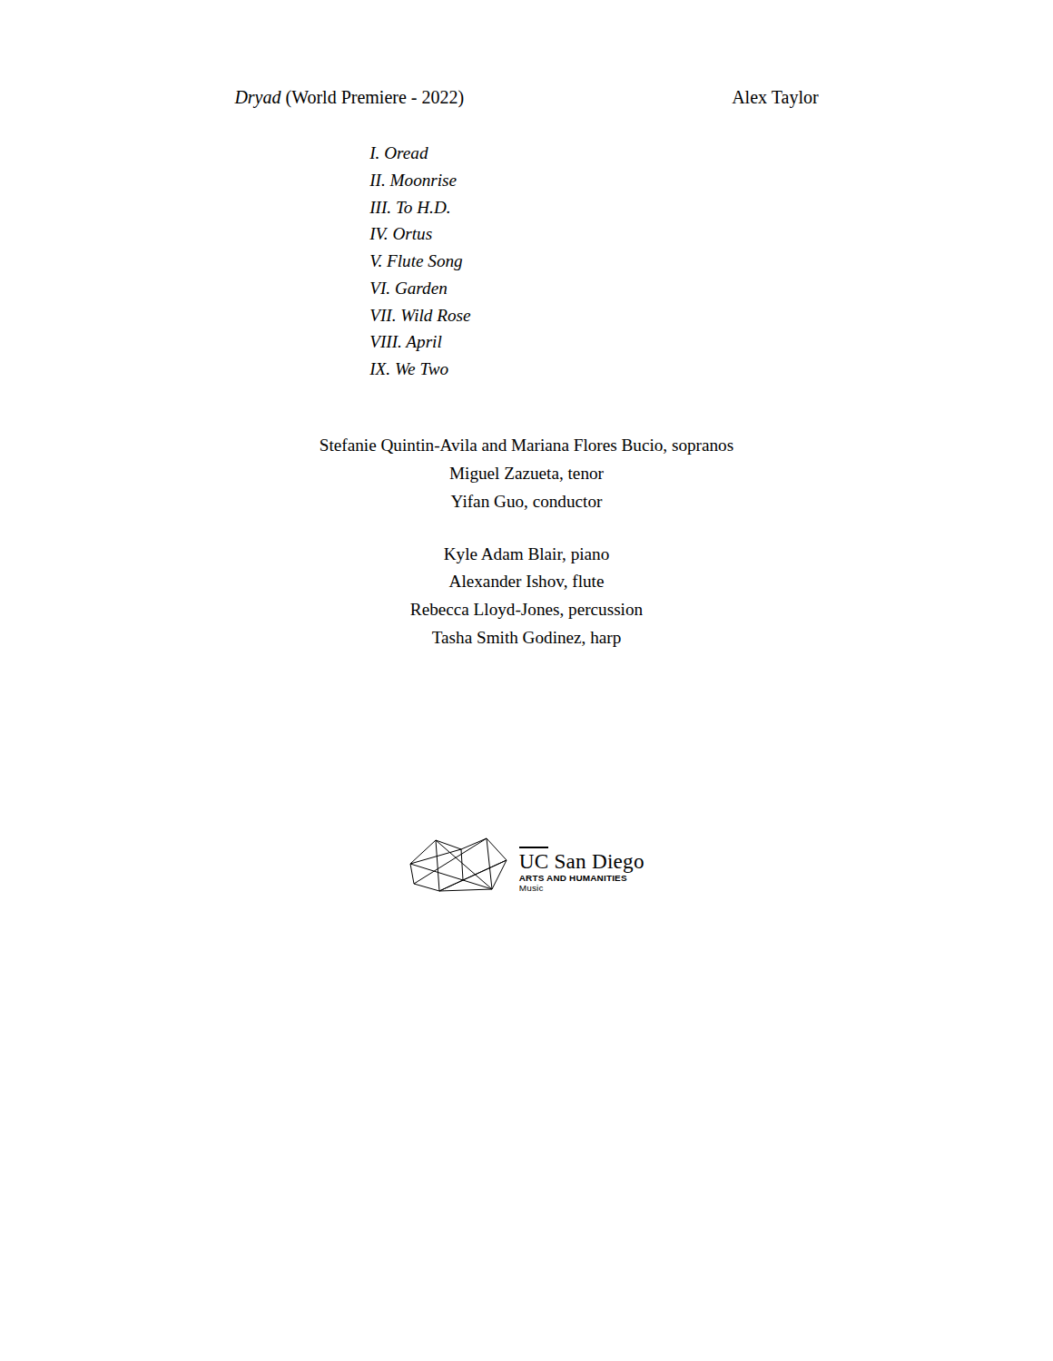Dryad (World Premiere - 2022)
Alex Taylor
I. Oread
II. Moonrise
III. To H.D.
IV. Ortus
V. Flute Song
VI. Garden
VII. Wild Rose
VIII. April
IX. We Two
Stefanie Quintin-Avila and Mariana Flores Bucio, sopranos
Miguel Zazueta, tenor
Yifan Guo, conductor
Kyle Adam Blair, piano
Alexander Ishov, flute
Rebecca Lloyd-Jones, percussion
Tasha Smith Godinez, harp
UC San Diego
ARTS AND HUMANITIES
Music